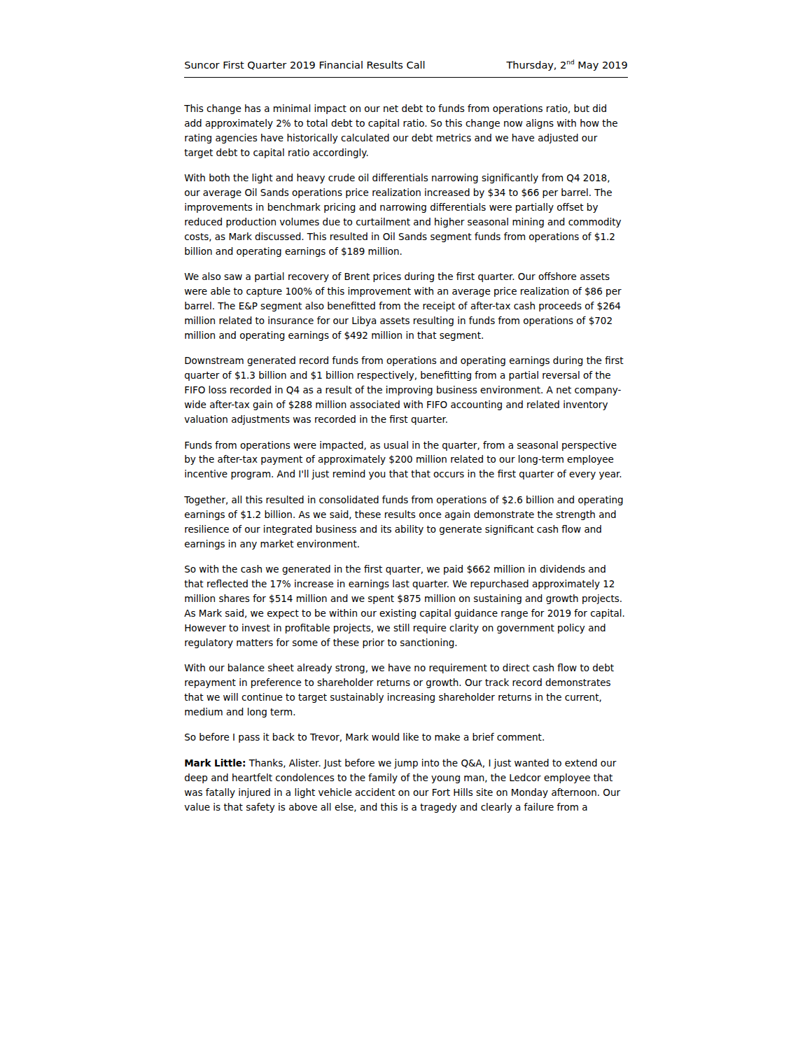Suncor First Quarter 2019 Financial Results Call
Thursday, 2nd May 2019
This change has a minimal impact on our net debt to funds from operations ratio, but did add approximately 2% to total debt to capital ratio. So this change now aligns with how the rating agencies have historically calculated our debt metrics and we have adjusted our target debt to capital ratio accordingly.
With both the light and heavy crude oil differentials narrowing significantly from Q4 2018, our average Oil Sands operations price realization increased by $34 to $66 per barrel. The improvements in benchmark pricing and narrowing differentials were partially offset by reduced production volumes due to curtailment and higher seasonal mining and commodity costs, as Mark discussed. This resulted in Oil Sands segment funds from operations of $1.2 billion and operating earnings of $189 million.
We also saw a partial recovery of Brent prices during the first quarter. Our offshore assets were able to capture 100% of this improvement with an average price realization of $86 per barrel. The E&P segment also benefitted from the receipt of after-tax cash proceeds of $264 million related to insurance for our Libya assets resulting in funds from operations of $702 million and operating earnings of $492 million in that segment.
Downstream generated record funds from operations and operating earnings during the first quarter of $1.3 billion and $1 billion respectively, benefitting from a partial reversal of the FIFO loss recorded in Q4 as a result of the improving business environment. A net company-wide after-tax gain of $288 million associated with FIFO accounting and related inventory valuation adjustments was recorded in the first quarter.
Funds from operations were impacted, as usual in the quarter, from a seasonal perspective by the after-tax payment of approximately $200 million related to our long-term employee incentive program. And I'll just remind you that that occurs in the first quarter of every year.
Together, all this resulted in consolidated funds from operations of $2.6 billion and operating earnings of $1.2 billion. As we said, these results once again demonstrate the strength and resilience of our integrated business and its ability to generate significant cash flow and earnings in any market environment.
So with the cash we generated in the first quarter, we paid $662 million in dividends and that reflected the 17% increase in earnings last quarter. We repurchased approximately 12 million shares for $514 million and we spent $875 million on sustaining and growth projects. As Mark said, we expect to be within our existing capital guidance range for 2019 for capital. However to invest in profitable projects, we still require clarity on government policy and regulatory matters for some of these prior to sanctioning.
With our balance sheet already strong, we have no requirement to direct cash flow to debt repayment in preference to shareholder returns or growth. Our track record demonstrates that we will continue to target sustainably increasing shareholder returns in the current, medium and long term.
So before I pass it back to Trevor, Mark would like to make a brief comment.
Mark Little: Thanks, Alister. Just before we jump into the Q&A, I just wanted to extend our deep and heartfelt condolences to the family of the young man, the Ledcor employee that was fatally injured in a light vehicle accident on our Fort Hills site on Monday afternoon. Our value is that safety is above all else, and this is a tragedy and clearly a failure from a